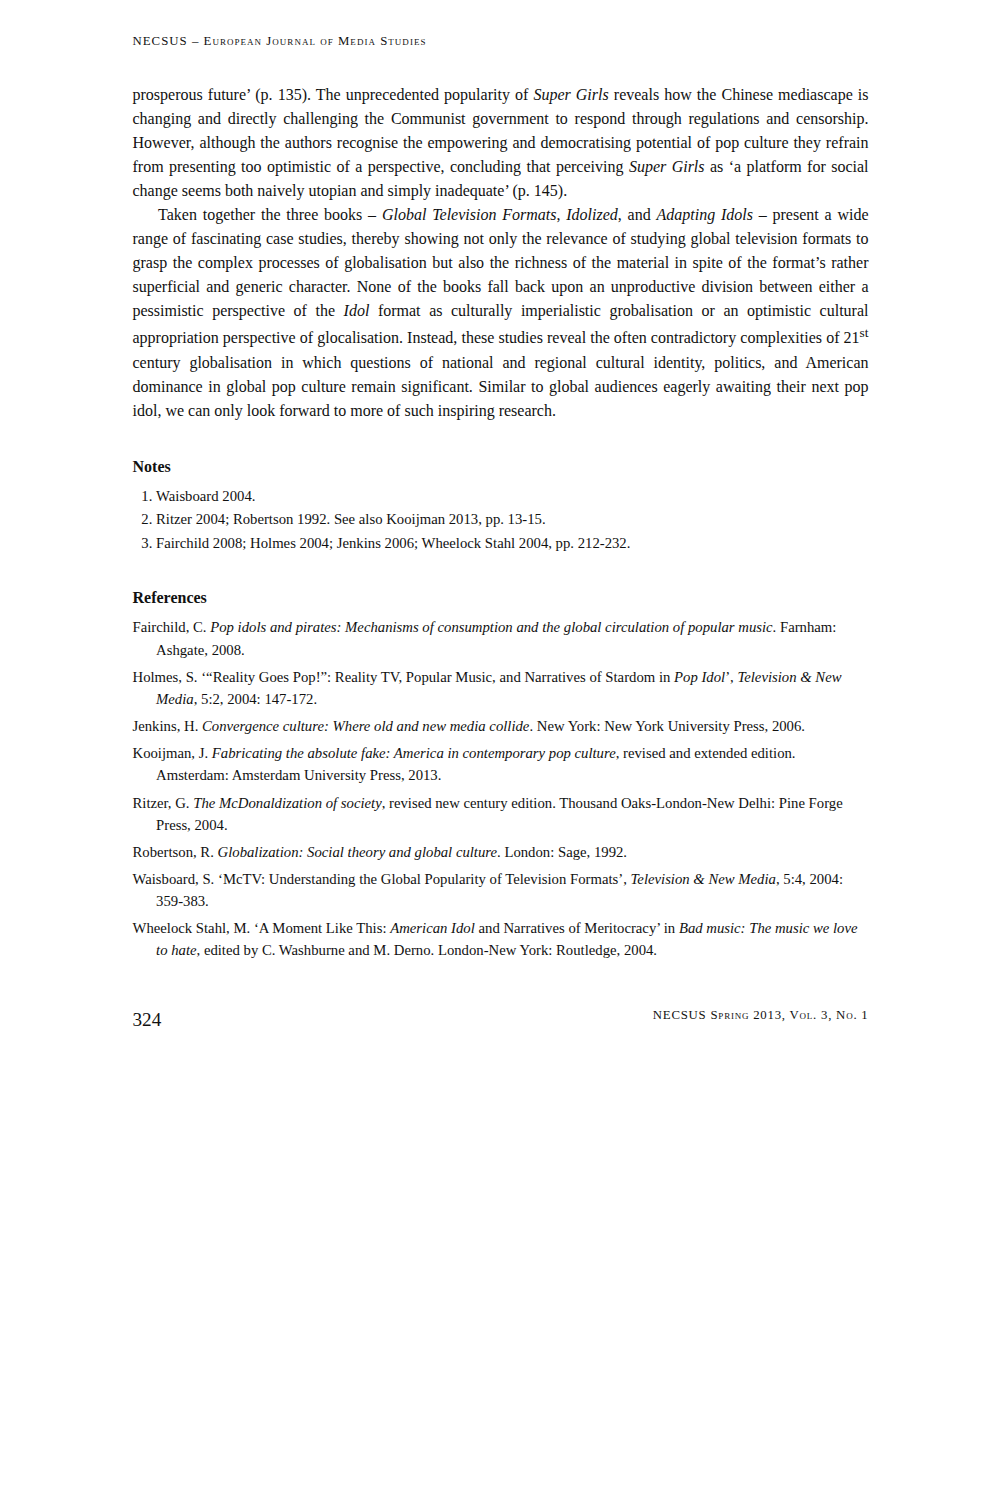NECSUS – European Journal of Media Studies
prosperous future’ (p. 135). The unprecedented popularity of Super Girls reveals how the Chinese mediascape is changing and directly challenging the Communist government to respond through regulations and censorship. However, although the authors recognise the empowering and democratising potential of pop culture they refrain from presenting too optimistic of a perspective, concluding that perceiving Super Girls as ‘a platform for social change seems both naively utopian and simply inadequate’ (p. 145).
Taken together the three books – Global Television Formats, Idolized, and Adapting Idols – present a wide range of fascinating case studies, thereby showing not only the relevance of studying global television formats to grasp the complex processes of globalisation but also the richness of the material in spite of the format’s rather superficial and generic character. None of the books fall back upon an unproductive division between either a pessimistic perspective of the Idol format as culturally imperialistic grobalisation or an optimistic cultural appropriation perspective of glocalisation. Instead, these studies reveal the often contradictory complexities of 21st century globalisation in which questions of national and regional cultural identity, politics, and American dominance in global pop culture remain significant. Similar to global audiences eagerly awaiting their next pop idol, we can only look forward to more of such inspiring research.
Notes
Waisboard 2004.
Ritzer 2004; Robertson 1992. See also Kooijman 2013, pp. 13-15.
Fairchild 2008; Holmes 2004; Jenkins 2006; Wheelock Stahl 2004, pp. 212-232.
References
Fairchild, C. Pop idols and pirates: Mechanisms of consumption and the global circulation of popular music. Farnham: Ashgate, 2008.
Holmes, S. ‘“Reality Goes Pop!”: Reality TV, Popular Music, and Narratives of Stardom in Pop Idol’, Television & New Media, 5:2, 2004: 147-172.
Jenkins, H. Convergence culture: Where old and new media collide. New York: New York University Press, 2006.
Kooijman, J. Fabricating the absolute fake: America in contemporary pop culture, revised and extended edition. Amsterdam: Amsterdam University Press, 2013.
Ritzer, G. The McDonaldization of society, revised new century edition. Thousand Oaks-London-New Delhi: Pine Forge Press, 2004.
Robertson, R. Globalization: Social theory and global culture. London: Sage, 1992.
Waisboard, S. ‘McTV: Understanding the Global Popularity of Television Formats’, Television & New Media, 5:4, 2004: 359-383.
Wheelock Stahl, M. ‘A Moment Like This: American Idol and Narratives of Meritocracy’ in Bad music: The music we love to hate, edited by C. Washburne and M. Derno. London-New York: Routledge, 2004.
324 NECSUS Spring 2013, Vol. 3, No. 1